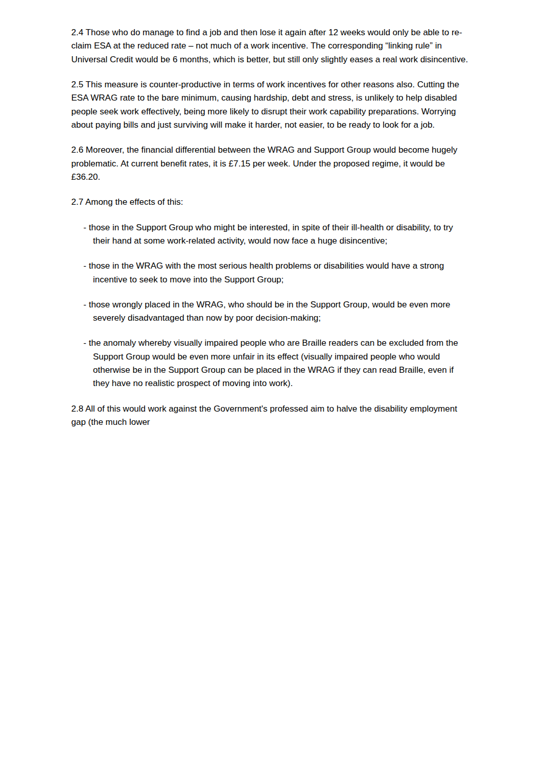2.4 Those who do manage to find a job and then lose it again after 12 weeks would only be able to re-claim ESA at the reduced rate – not much of a work incentive. The corresponding “linking rule” in Universal Credit would be 6 months, which is better, but still only slightly eases a real work disincentive.
2.5 This measure is counter-productive in terms of work incentives for other reasons also. Cutting the ESA WRAG rate to the bare minimum, causing hardship, debt and stress, is unlikely to help disabled people seek work effectively, being more likely to disrupt their work capability preparations. Worrying about paying bills and just surviving will make it harder, not easier, to be ready to look for a job.
2.6 Moreover, the financial differential between the WRAG and Support Group would become hugely problematic. At current benefit rates, it is £7.15 per week. Under the proposed regime, it would be £36.20.
2.7 Among the effects of this:
those in the Support Group who might be interested, in spite of their ill-health or disability, to try their hand at some work-related activity, would now face a huge disincentive;
those in the WRAG with the most serious health problems or disabilities would have a strong incentive to seek to move into the Support Group;
those wrongly placed in the WRAG, who should be in the Support Group, would be even more severely disadvantaged than now by poor decision-making;
the anomaly whereby visually impaired people who are Braille readers can be excluded from the Support Group would be even more unfair in its effect (visually impaired people who would otherwise be in the Support Group can be placed in the WRAG if they can read Braille, even if they have no realistic prospect of moving into work).
2.8 All of this would work against the Government's professed aim to halve the disability employment gap (the much lower